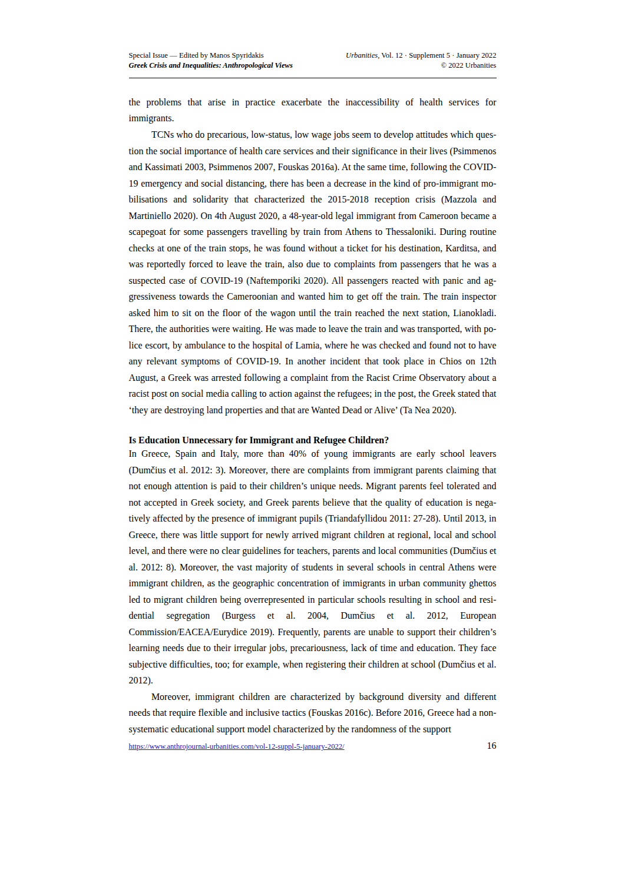Special Issue — Edited by Manos Spyridakis
Urbanities, Vol. 12 · Supplement 5 · January 2022
Greek Crisis and Inequalities: Anthropological Views
© 2022 Urbanities
the problems that arise in practice exacerbate the inaccessibility of health services for immigrants.
TCNs who do precarious, low-status, low wage jobs seem to develop attitudes which question the social importance of health care services and their significance in their lives (Psimmenos and Kassimati 2003, Psimmenos 2007, Fouskas 2016a). At the same time, following the COVID-19 emergency and social distancing, there has been a decrease in the kind of pro-immigrant mobilisations and solidarity that characterized the 2015-2018 reception crisis (Mazzola and Martiniello 2020). On 4th August 2020, a 48-year-old legal immigrant from Cameroon became a scapegoat for some passengers travelling by train from Athens to Thessaloniki. During routine checks at one of the train stops, he was found without a ticket for his destination, Karditsa, and was reportedly forced to leave the train, also due to complaints from passengers that he was a suspected case of COVID-19 (Naftemporiki 2020). All passengers reacted with panic and aggressiveness towards the Cameroonian and wanted him to get off the train. The train inspector asked him to sit on the floor of the wagon until the train reached the next station, Lianokladi. There, the authorities were waiting. He was made to leave the train and was transported, with police escort, by ambulance to the hospital of Lamia, where he was checked and found not to have any relevant symptoms of COVID-19. In another incident that took place in Chios on 12th August, a Greek was arrested following a complaint from the Racist Crime Observatory about a racist post on social media calling to action against the refugees; in the post, the Greek stated that ‘they are destroying land properties and that are Wanted Dead or Alive’ (Ta Nea 2020).
Is Education Unnecessary for Immigrant and Refugee Children?
In Greece, Spain and Italy, more than 40% of young immigrants are early school leavers (Dumčius et al. 2012: 3). Moreover, there are complaints from immigrant parents claiming that not enough attention is paid to their children’s unique needs. Migrant parents feel tolerated and not accepted in Greek society, and Greek parents believe that the quality of education is negatively affected by the presence of immigrant pupils (Triandafyllidou 2011: 27-28). Until 2013, in Greece, there was little support for newly arrived migrant children at regional, local and school level, and there were no clear guidelines for teachers, parents and local communities (Dumčius et al. 2012: 8). Moreover, the vast majority of students in several schools in central Athens were immigrant children, as the geographic concentration of immigrants in urban community ghettos led to migrant children being overrepresented in particular schools resulting in school and residential segregation (Burgess et al. 2004, Dumčius et al. 2012, European Commission/EACEA/Eurydice 2019). Frequently, parents are unable to support their children’s learning needs due to their irregular jobs, precariousness, lack of time and education. They face subjective difficulties, too; for example, when registering their children at school (Dumčius et al. 2012).
Moreover, immigrant children are characterized by background diversity and different needs that require flexible and inclusive tactics (Fouskas 2016c). Before 2016, Greece had a non-systematic educational support model characterized by the randomness of the support
https://www.anthrojournal-urbanities.com/vol-12-suppl-5-january-2022/ 16